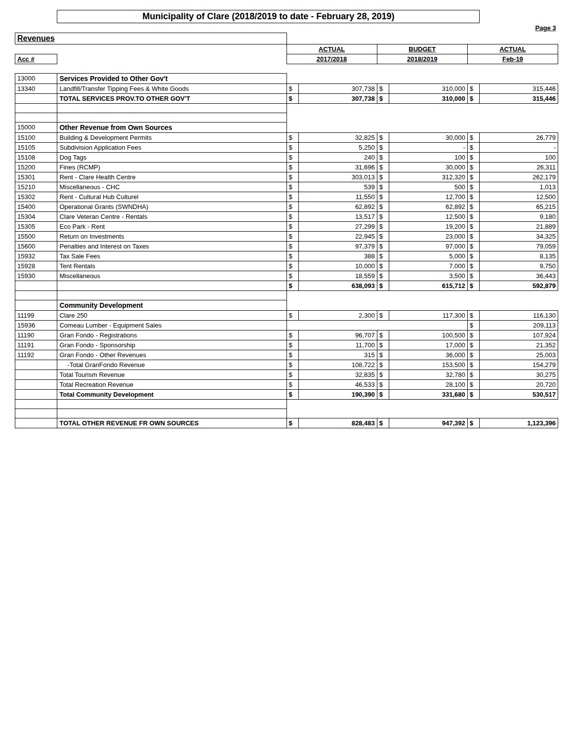| | Municipality of Clare (2018/2019 to date - February 28, 2019) | |
| | | | | Page 3 |
| Revenues | | | |
| | | ACTUAL | BUDGET | ACTUAL |
| Acc # | | 2017/2018 | 2018/2019 | Feb-19 |
| 13000 | Services Provided to Other Gov't | | | |
| 13340 | Landfill/Transfer Tipping Fees & White Goods | $ | 307,738 | $ | 310,000 | $ | 315,446 |
| | TOTAL SERVICES PROV.TO OTHER GOV'T | $ | 307,738 | $ | 310,000 | $ | 315,446 |
| 15000 | Other Revenue from Own Sources | | | |
| 15100 | Building & Development Permits | $ | 32,825 | $ | 30,000 | $ | 26,779 |
| 15105 | Subdivision Application Fees | $ | 5,250 | $ | - | $ | - |
| 15108 | Dog Tags | $ | 240 | $ | 100 | $ | 100 |
| 15200 | Fines (RCMP) | $ | 31,696 | $ | 30,000 | $ | 26,311 |
| 15301 | Rent - Clare Health Centre | $ | 303,013 | $ | 312,320 | $ | 262,179 |
| 15210 | Miscellaneous - CHC | $ | 539 | $ | 500 | $ | 1,013 |
| 15302 | Rent - Cultural Hub Culturel | $ | 11,550 | $ | 12,700 | $ | 12,500 |
| 15400 | Operational Grants (SWNDHA) | $ | 62,892 | $ | 62,892 | $ | 65,215 |
| 15304 | Clare Veteran Centre - Rentals | $ | 13,517 | $ | 12,500 | $ | 9,180 |
| 15305 | Eco Park - Rent | $ | 27,299 | $ | 19,200 | $ | 21,889 |
| 15500 | Return on Investments | $ | 22,945 | $ | 23,000 | $ | 34,325 |
| 15600 | Penalties and Interest on Taxes | $ | 97,379 | $ | 97,000 | $ | 79,059 |
| 15932 | Tax Sale Fees | $ | 388 | $ | 5,000 | $ | 8,135 |
| 15928 | Tent Rentals | $ | 10,000 | $ | 7,000 | $ | 9,750 |
| 15930 | Miscellaneous | $ | 18,559 | $ | 3,500 | $ | 36,443 |
| | | $ | 638,093 | $ | 615,712 | $ | 592,879 |
| | Community Development | | | |
| 11199 | Clare 250 | $ | 2,300 | $ | 117,300 | $ | 116,130 |
| 15936 | Comeau Lumber - Equipment Sales | | | | | $ | 209,113 |
| 11190 | Gran Fondo - Registrations | $ | 96,707 | $ | 100,500 | $ | 107,924 |
| 11191 | Gran Fondo - Sponsorship | $ | 11,700 | $ | 17,000 | $ | 21,352 |
| 11192 | Gran Fondo - Other Revenues | $ | 315 | $ | 36,000 | $ | 25,003 |
| | -Total GranFondo Revenue | $ | 108,722 | $ | 153,500 | $ | 154,279 |
| | Total Tourism Revenue | $ | 32,835 | $ | 32,780 | $ | 30,275 |
| | Total Recreation Revenue | $ | 46,533 | $ | 28,100 | $ | 20,720 |
| | Total Community Development | $ | 190,390 | $ | 331,680 | $ | 530,517 |
| | TOTAL OTHER REVENUE FR OWN SOURCES | $ | 828,483 | $ | 947,392 | $ | 1,123,396 |